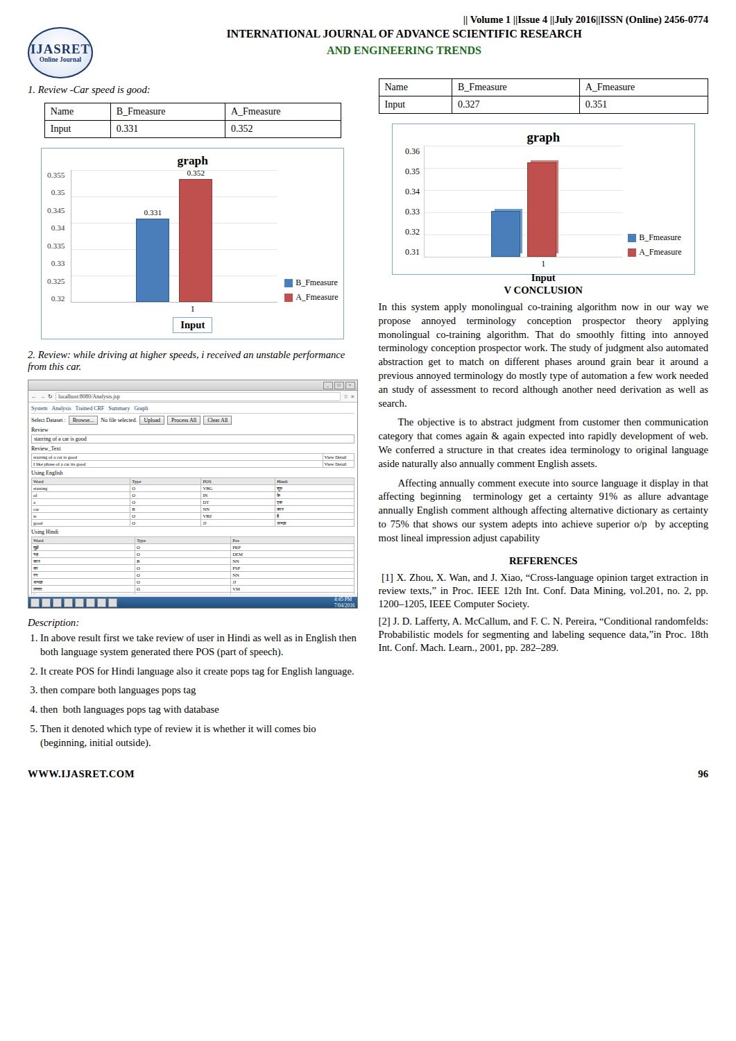|| Volume 1 ||Issue 4 ||July 2016||ISSN (Online) 2456-0774
IJASRET
Online Journal
INTERNATIONAL JOURNAL OF ADVANCE SCIENTIFIC RESEARCH
AND ENGINEERING TRENDS
1. Review -Car speed is good:
| Name | B_Fmeasure | A_Fmeasure |
| Input | 0.331 | 0.352 |
graph
0.355 0.35 0.345 0.34 0.335 0.33 0.325 0.32
0.331
0.352
B_Fmeasure
A_Fmeasure
1
Input
2. Review: while driving at higher speeds, i received an unstable performance from this car.
_
□
×
←→↻
localhost:8080/Analysis.jsp
☆≡
System Analysis Trained CRF Summary Graph
Select Dataset : Browse... No file selected. Upload Process All Clear All
Review
starring of a car is good
Review_Text
| starring of a car is good | View Detail |
| I like phase of a car its good | View Detail |
Using English
| Word | Type | POS | Hindi |
| --- | --- | --- | --- |
| starring | O | VBG | शुरु |
| of | O | IN | के |
| a | O | DT | एक |
| car | B | NN | कार |
| is | O | VBZ | है |
| good | O | JJ | अच्छा |
Using Hindi
| Word | Type | Pos |
| --- | --- | --- |
| मुझे | O | PRP |
| यह | O | DEM |
| कार | B | NN |
| का | O | PSP |
| रंग | O | NN |
| अच्छा | O | JJ |
| लगता | O | VM |
| है | O | VAUX |
4:45 PM
7/04/2016
Description:
In above result first we take review of user in Hindi as well as in English then both language system generated there POS (part of speech).
It create POS for Hindi language also it create pops tag for English language.
then compare both languages pops tag
then both languages pops tag with database
Then it denoted which type of review it is whether it will comes bio (beginning, initial outside).
| Name | B_Fmeasure | A_Fmeasure |
| Input | 0.327 | 0.351 |
graph
0.36 0.35 0.34 0.33 0.32 0.31
B_Fmeasure
A_Fmeasure
1
Input
V CONCLUSION
In this system apply monolingual co-training algorithm now in our way we propose annoyed terminology conception prospector theory applying monolingual co-training algorithm. That do smoothly fitting into annoyed terminology conception prospector work. The study of judgment also automated abstraction get to match on different phases around grain bear it around a previous annoyed terminology do mostly type of automation a few work needed an study of assessment to record although another need derivation as well as search.
The objective is to abstract judgment from customer then communication category that comes again & again expected into rapidly development of web. We conferred a structure in that creates idea terminology to original language aside naturally also annually comment English assets.
Affecting annually comment execute into source language it display in that affecting beginning terminology get a certainty 91% as allure advantage annually English comment although affecting alternative dictionary as certainty to 75% that shows our system adepts into achieve superior o/p by accepting most lineal impression adjust capability
REFERENCES
[1] X. Zhou, X. Wan, and J. Xiao, “Cross-language opinion target extraction in review texts,” in Proc. IEEE 12th Int. Conf. Data Mining, vol.201, no. 2, pp. 1200–1205, IEEE Computer Society.
[2] J. D. Lafferty, A. McCallum, and F. C. N. Pereira, “Conditional randomfelds: Probabilistic models for segmenting and labeling sequence data,”in Proc. 18th Int. Conf. Mach. Learn., 2001, pp. 282–289.
WWW.IJASRET.COM
96